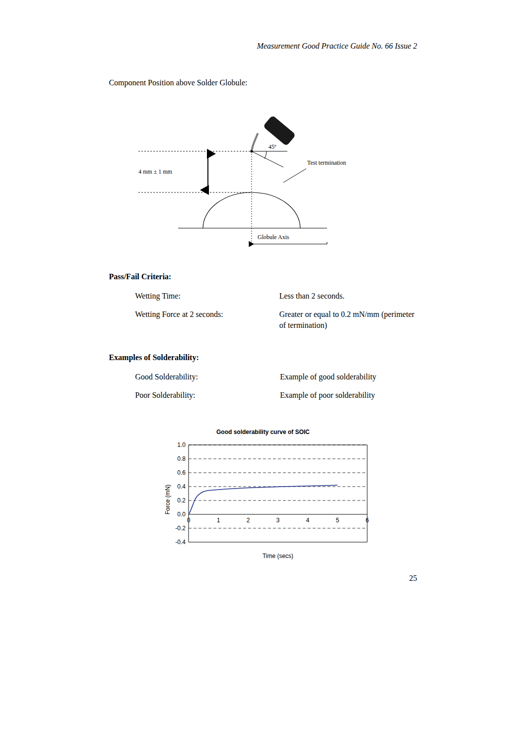Measurement Good Practice Guide No. 66 Issue 2
Component Position above Solder Globule:
45º 4 mm ± 1 mm Test termination Globule Axis
Pass/Fail Criteria:
| Wetting Time: | Less than 2 seconds. |
| Wetting Force at 2 seconds: | Greater or equal to 0.2 mN/mm (perimeter of termination) |
Examples of Solderability:
| Good Solderability: | Example of good solderability |
| Poor Solderability: | Example of poor solderability |
Good solderability curve of SOIC Plot area coordinates: x: 0 s -> 110 px ; 6 s -> 470 px (60 px per second) y: 1.0 -> 40 px ; -0.4 -> 236 px (140 px per 1.0 mN) y(v) = 180 - 140*v (so v=0 -> 180 ; v=1.0 -> 40 ; v=-0.4 -> 236) 1.0 0.8 0.6 0.4 0.2 0.0 -0.2 -0.4 0 1 2 3 4 5 6 Force (mN) Time (secs)
25